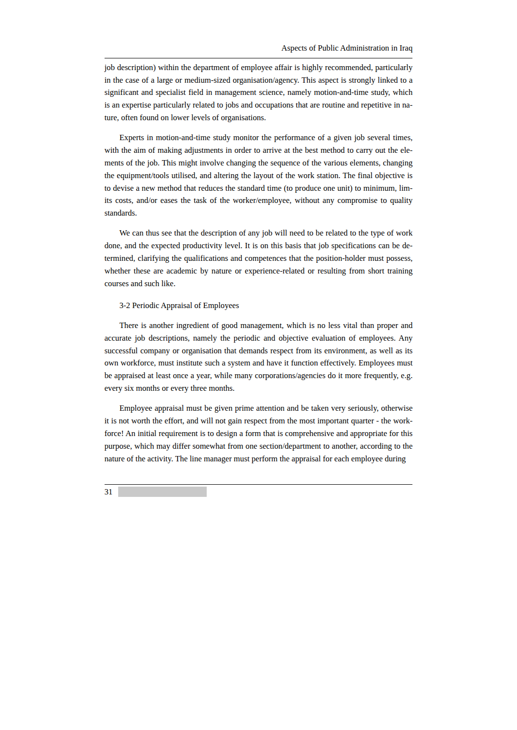Aspects of Public Administration in Iraq
job description) within the department of employee affair is highly recommended, particularly in the case of a large or medium-sized organisation/agency. This aspect is strongly linked to a significant and specialist field in management science, namely motion-and-time study, which is an expertise particularly related to jobs and occupations that are routine and repetitive in nature, often found on lower levels of organisations.
Experts in motion-and-time study monitor the performance of a given job several times, with the aim of making adjustments in order to arrive at the best method to carry out the elements of the job. This might involve changing the sequence of the various elements, changing the equipment/tools utilised, and altering the layout of the work station. The final objective is to devise a new method that reduces the standard time (to produce one unit) to minimum, limits costs, and/or eases the task of the worker/employee, without any compromise to quality standards.
We can thus see that the description of any job will need to be related to the type of work done, and the expected productivity level. It is on this basis that job specifications can be determined, clarifying the qualifications and competences that the position-holder must possess, whether these are academic by nature or experience-related or resulting from short training courses and such like.
3-2 Periodic Appraisal of Employees
There is another ingredient of good management, which is no less vital than proper and accurate job descriptions, namely the periodic and objective evaluation of employees. Any successful company or organisation that demands respect from its environment, as well as its own workforce, must institute such a system and have it function effectively. Employees must be appraised at least once a year, while many corporations/agencies do it more frequently, e.g. every six months or every three months.
Employee appraisal must be given prime attention and be taken very seriously, otherwise it is not worth the effort, and will not gain respect from the most important quarter - the workforce! An initial requirement is to design a form that is comprehensive and appropriate for this purpose, which may differ somewhat from one section/department to another, according to the nature of the activity. The line manager must perform the appraisal for each employee during
31